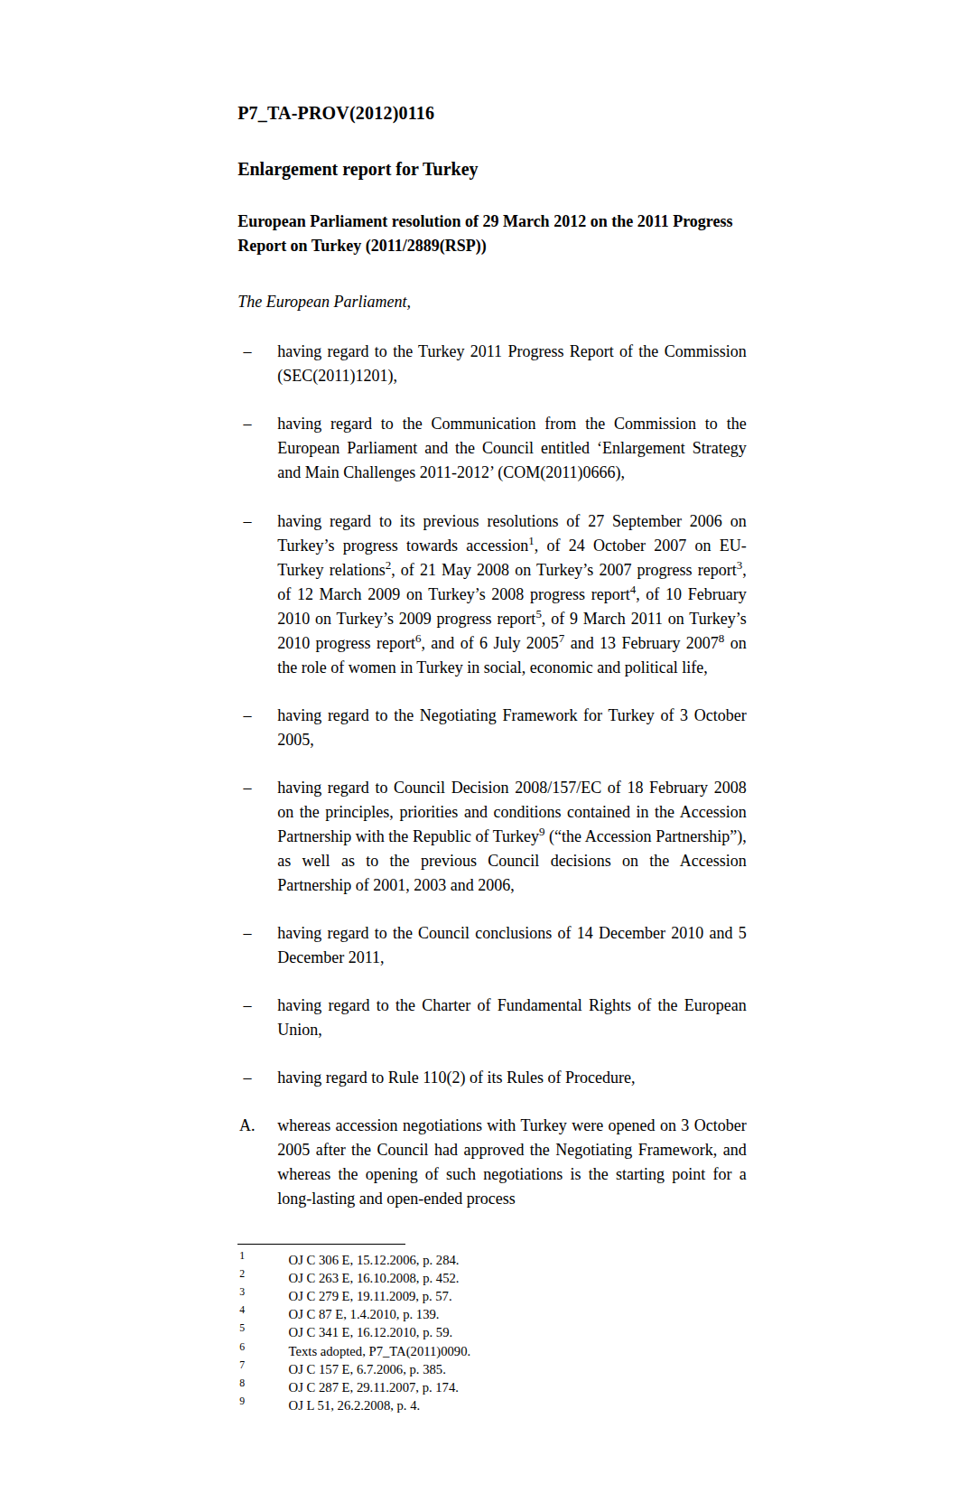P7_TA-PROV(2012)0116
Enlargement report for Turkey
European Parliament resolution of 29 March 2012 on the 2011 Progress Report on Turkey (2011/2889(RSP))
The European Parliament,
having regard to the Turkey 2011 Progress Report of the Commission (SEC(2011)1201),
having regard to the Communication from the Commission to the European Parliament and the Council entitled ‘Enlargement Strategy and Main Challenges 2011-2012’ (COM(2011)0666),
having regard to its previous resolutions of 27 September 2006 on Turkey’s progress towards accession1, of 24 October 2007 on EU-Turkey relations2, of 21 May 2008 on Turkey’s 2007 progress report3, of 12 March 2009 on Turkey’s 2008 progress report4, of 10 February 2010 on Turkey’s 2009 progress report5, of 9 March 2011 on Turkey’s 2010 progress report6, and of 6 July 20057 and 13 February 20078 on the role of women in Turkey in social, economic and political life,
having regard to the Negotiating Framework for Turkey of 3 October 2005,
having regard to Council Decision 2008/157/EC of 18 February 2008 on the principles, priorities and conditions contained in the Accession Partnership with the Republic of Turkey9 (“the Accession Partnership”), as well as to the previous Council decisions on the Accession Partnership of 2001, 2003 and 2006,
having regard to the Council conclusions of 14 December 2010 and 5 December 2011,
having regard to the Charter of Fundamental Rights of the European Union,
having regard to Rule 110(2) of its Rules of Procedure,
A. whereas accession negotiations with Turkey were opened on 3 October 2005 after the Council had approved the Negotiating Framework, and whereas the opening of such negotiations is the starting point for a long-lasting and open-ended process
| 1 | OJ C 306 E, 15.12.2006, p. 284. |
| 2 | OJ C 263 E, 16.10.2008, p. 452. |
| 3 | OJ C 279 E, 19.11.2009, p. 57. |
| 4 | OJ C 87 E, 1.4.2010, p. 139. |
| 5 | OJ C 341 E, 16.12.2010, p. 59. |
| 6 | Texts adopted, P7_TA(2011)0090. |
| 7 | OJ C 157 E, 6.7.2006, p. 385. |
| 8 | OJ C 287 E, 29.11.2007, p. 174. |
| 9 | OJ L 51, 26.2.2008, p. 4. |